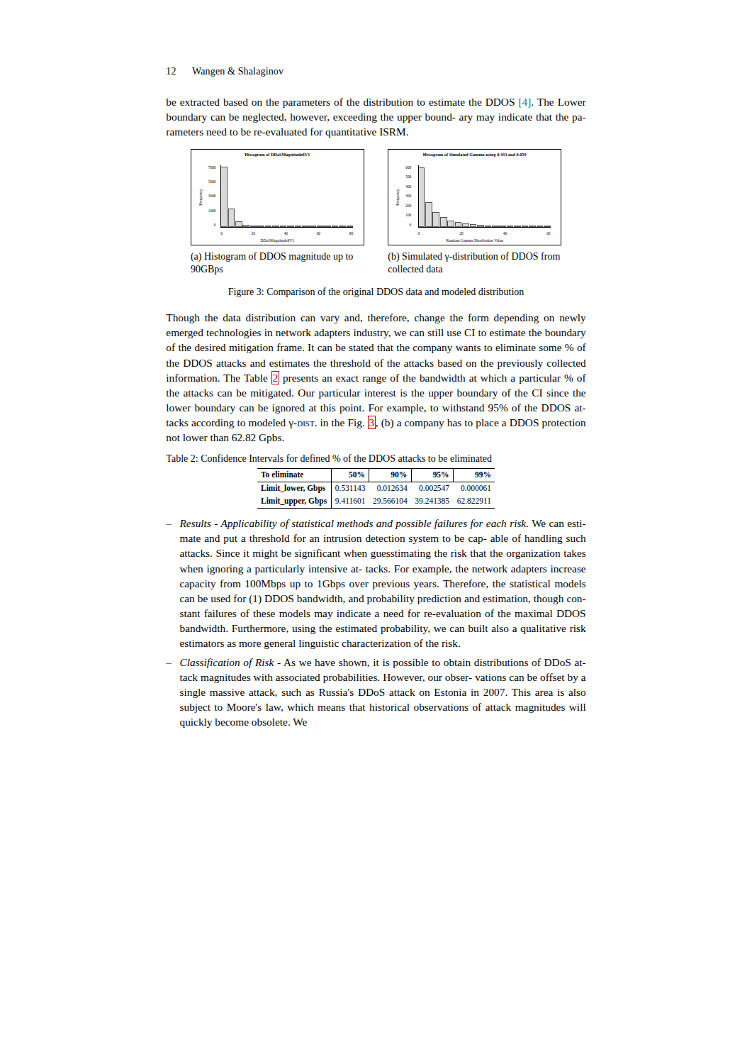12 Wangen & Shalaginov
be extracted based on the parameters of the distribution to estimate the DDOS [4]. The Lower boundary can be neglected, however, exceeding the upper bound‑ ary may indicate that the parameters need to be re-evaluated for quantitative ISRM.
Histogram of DDoSMagnitude$V1
Frequency
70005000300010000
020406080
DDoSMagnitude$V1
(a) Histogram of DDOS magnitude up to 90GBps
Histogram of Simulated Gamma using 0.433 and 0.059
Frequency
6005004003002001000
0204060
Random Gamma Distribution Value
(b) Simulated γ-distribution of DDOS from collected data
Figure 3: Comparison of the original DDOS data and modeled distribution
Though the data distribution can vary and, therefore, change the form depending on newly emerged technologies in network adapters industry, we can still use CI to estimate the boundary of the desired mitigation frame. It can be stated that the company wants to eliminate some % of the DDOS attacks and estimates the threshold of the attacks based on the previously collected information. The Table 2 presents an exact range of the bandwidth at which a particular % of the attacks can be mitigated. Our particular interest is the upper boundary of the CI since the lower boundary can be ignored at this point. For example, to withstand 95% of the DDOS attacks according to modeled γ-dist. in the Fig. 3, (b) a company has to place a DDOS protection not lower than 62.82 Gpbs.
Table 2: Confidence Intervals for defined % of the DDOS attacks to be eliminated
| To eliminate | 50% | 90% | 95% | 99% |
| --- | --- | --- | --- | --- |
| Limit_lower, Gbps | 0.531143 | 0.012634 | 0.002547 | 0.000061 |
| Limit_upper, Gbps | 9.411601 | 29.566104 | 39.241385 | 62.822911 |
Results - Applicability of statistical methods and possible failures for each risk. We can estimate and put a threshold for an intrusion detection system to be cap‑ able of handling such attacks. Since it might be significant when guesstimating the risk that the organization takes when ignoring a particularly intensive at‑ tacks. For example, the network adapters increase capacity from 100Mbps up to 1Gbps over previous years. Therefore, the statistical models can be used for (1) DDOS bandwidth, and probability prediction and estimation, though constant failures of these models may indicate a need for re-evaluation of the maximal DDOS bandwidth. Furthermore, using the estimated probability, we can built also a qualitative risk estimators as more general linguistic characterization of the risk.
Classification of Risk - As we have shown, it is possible to obtain distributions of DDoS attack magnitudes with associated probabilities. However, our obser‑ vations can be offset by a single massive attack, such as Russia's DDoS attack on Estonia in 2007. This area is also subject to Moore's law, which means that historical observations of attack magnitudes will quickly become obsolete. We